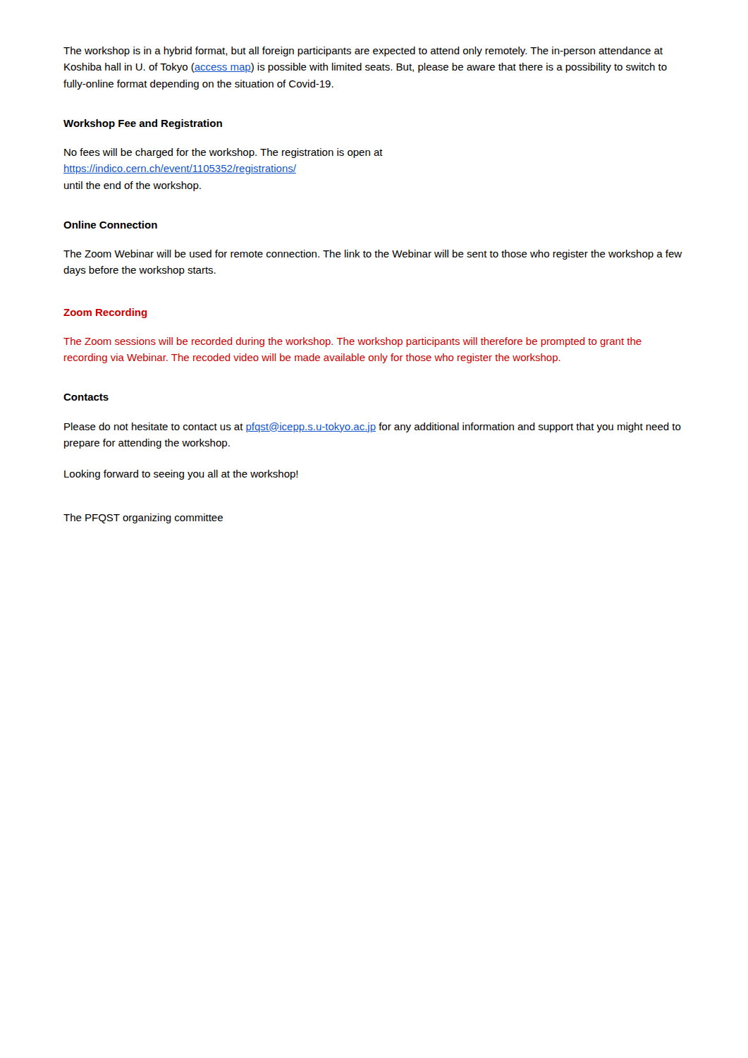The workshop is in a hybrid format, but all foreign participants are expected to attend only remotely. The in-person attendance at Koshiba hall in U. of Tokyo (access map) is possible with limited seats. But, please be aware that there is a possibility to switch to fully-online format depending on the situation of Covid-19.
Workshop Fee and Registration
No fees will be charged for the workshop. The registration is open at
https://indico.cern.ch/event/1105352/registrations/
until the end of the workshop.
Online Connection
The Zoom Webinar will be used for remote connection. The link to the Webinar will be sent to those who register the workshop a few days before the workshop starts.
Zoom Recording
The Zoom sessions will be recorded during the workshop. The workshop participants will therefore be prompted to grant the recording via Webinar. The recoded video will be made available only for those who register the workshop.
Contacts
Please do not hesitate to contact us at pfqst@icepp.s.u-tokyo.ac.jp for any additional information and support that you might need to prepare for attending the workshop.
Looking forward to seeing you all at the workshop!
The PFQST organizing committee